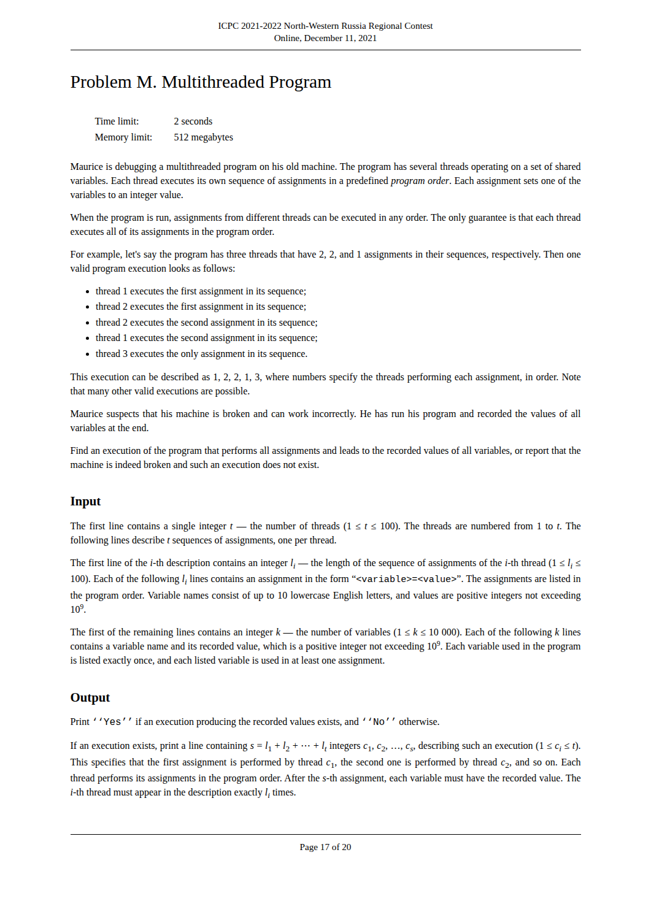ICPC 2021-2022 North-Western Russia Regional Contest
Online, December 11, 2021
Problem M. Multithreaded Program
| Time limit: | 2 seconds |
| Memory limit: | 512 megabytes |
Maurice is debugging a multithreaded program on his old machine. The program has several threads operating on a set of shared variables. Each thread executes its own sequence of assignments in a predefined program order. Each assignment sets one of the variables to an integer value.
When the program is run, assignments from different threads can be executed in any order. The only guarantee is that each thread executes all of its assignments in the program order.
For example, let's say the program has three threads that have 2, 2, and 1 assignments in their sequences, respectively. Then one valid program execution looks as follows:
thread 1 executes the first assignment in its sequence;
thread 2 executes the first assignment in its sequence;
thread 2 executes the second assignment in its sequence;
thread 1 executes the second assignment in its sequence;
thread 3 executes the only assignment in its sequence.
This execution can be described as 1, 2, 2, 1, 3, where numbers specify the threads performing each assignment, in order. Note that many other valid executions are possible.
Maurice suspects that his machine is broken and can work incorrectly. He has run his program and recorded the values of all variables at the end.
Find an execution of the program that performs all assignments and leads to the recorded values of all variables, or report that the machine is indeed broken and such an execution does not exist.
Input
The first line contains a single integer t — the number of threads (1 ≤ t ≤ 100). The threads are numbered from 1 to t. The following lines describe t sequences of assignments, one per thread.
The first line of the i-th description contains an integer li — the length of the sequence of assignments of the i-th thread (1 ≤ li ≤ 100). Each of the following li lines contains an assignment in the form “<variable>=<value>”. The assignments are listed in the program order. Variable names consist of up to 10 lowercase English letters, and values are positive integers not exceeding 109.
The first of the remaining lines contains an integer k — the number of variables (1 ≤ k ≤ 10 000). Each of the following k lines contains a variable name and its recorded value, which is a positive integer not exceeding 109. Each variable used in the program is listed exactly once, and each listed variable is used in at least one assignment.
Output
Print ‘‘Yes’’ if an execution producing the recorded values exists, and ‘‘No’’ otherwise.
If an execution exists, print a line containing s = l1 + l2 + ⋯ + lt integers c1, c2, …, cs, describing such an execution (1 ≤ ci ≤ t). This specifies that the first assignment is performed by thread c1, the second one is performed by thread c2, and so on. Each thread performs its assignments in the program order. After the s-th assignment, each variable must have the recorded value. The i-th thread must appear in the description exactly li times.
Page 17 of 20